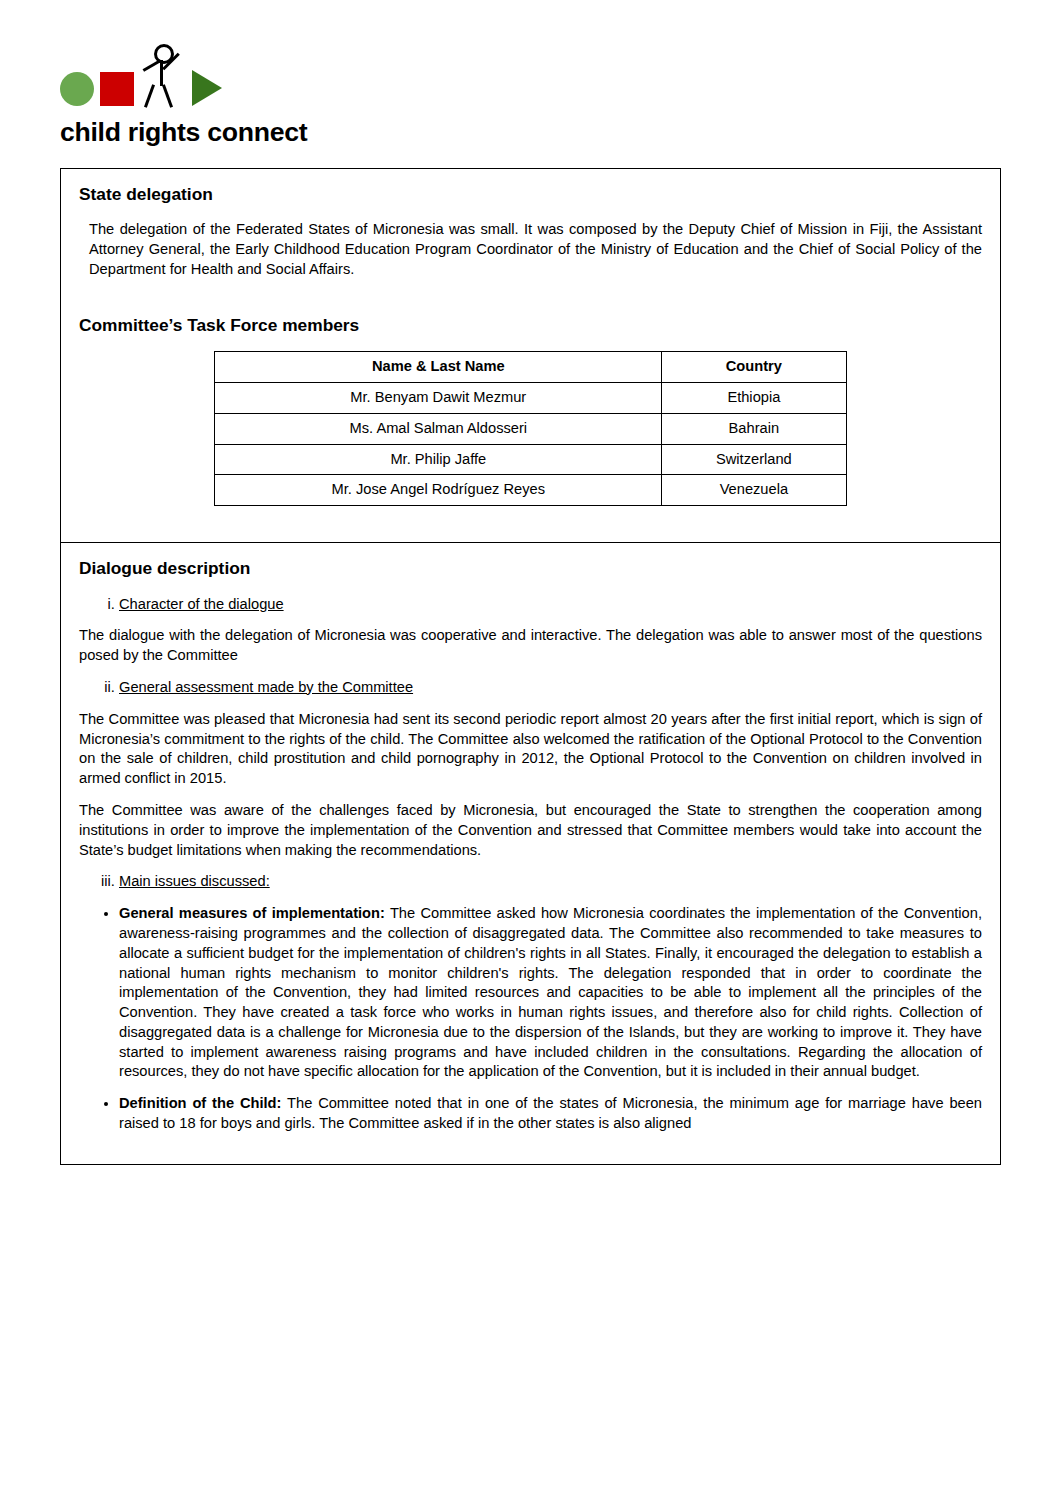child rights connect
State delegation
The delegation of the Federated States of Micronesia was small. It was composed by the Deputy Chief of Mission in Fiji, the Assistant Attorney General, the Early Childhood Education Program Coordinator of the Ministry of Education and the Chief of Social Policy of the Department for Health and Social Affairs.
Committee’s Task Force members
| Name & Last Name | Country |
| --- | --- |
| Mr. Benyam Dawit Mezmur | Ethiopia |
| Ms. Amal Salman Aldosseri | Bahrain |
| Mr. Philip Jaffe | Switzerland |
| Mr. Jose Angel Rodríguez Reyes | Venezuela |
Dialogue description
Character of the dialogue
The dialogue with the delegation of Micronesia was cooperative and interactive. The delegation was able to answer most of the questions posed by the Committee
General assessment made by the Committee
The Committee was pleased that Micronesia had sent its second periodic report almost 20 years after the first initial report, which is sign of Micronesia’s commitment to the rights of the child. The Committee also welcomed the ratification of the Optional Protocol to the Convention on the sale of children, child prostitution and child pornography in 2012, the Optional Protocol to the Convention on children involved in armed conflict in 2015.
The Committee was aware of the challenges faced by Micronesia, but encouraged the State to strengthen the cooperation among institutions in order to improve the implementation of the Convention and stressed that Committee members would take into account the State’s budget limitations when making the recommendations.
Main issues discussed:
General measures of implementation: The Committee asked how Micronesia coordinates the implementation of the Convention, awareness-raising programmes and the collection of disaggregated data. The Committee also recommended to take measures to allocate a sufficient budget for the implementation of children's rights in all States. Finally, it encouraged the delegation to establish a national human rights mechanism to monitor children's rights. The delegation responded that in order to coordinate the implementation of the Convention, they had limited resources and capacities to be able to implement all the principles of the Convention. They have created a task force who works in human rights issues, and therefore also for child rights. Collection of disaggregated data is a challenge for Micronesia due to the dispersion of the Islands, but they are working to improve it. They have started to implement awareness raising programs and have included children in the consultations. Regarding the allocation of resources, they do not have specific allocation for the application of the Convention, but it is included in their annual budget.
Definition of the Child: The Committee noted that in one of the states of Micronesia, the minimum age for marriage have been raised to 18 for boys and girls. The Committee asked if in the other states is also aligned